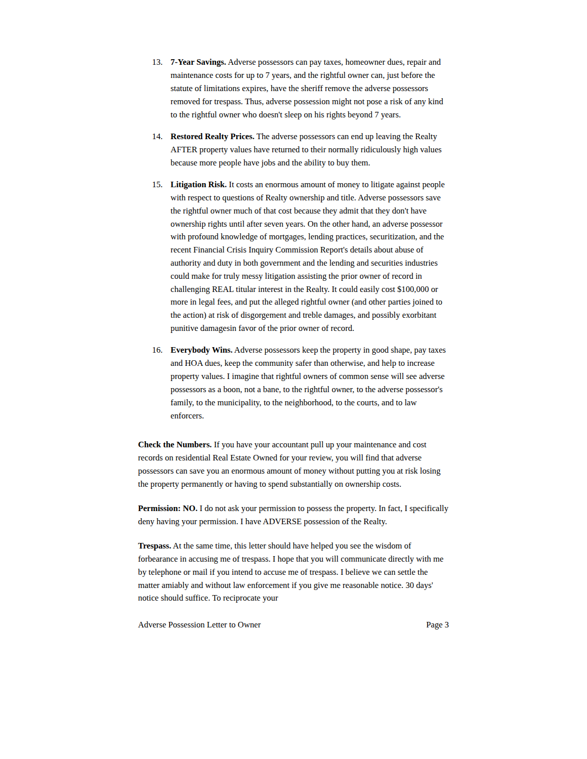7-Year Savings. Adverse possessors can pay taxes, homeowner dues, repair and maintenance costs for up to 7 years, and the rightful owner can, just before the statute of limitations expires, have the sheriff remove the adverse possessors removed for trespass. Thus, adverse possession might not pose a risk of any kind to the rightful owner who doesn't sleep on his rights beyond 7 years.
Restored Realty Prices. The adverse possessors can end up leaving the Realty AFTER property values have returned to their normally ridiculously high values because more people have jobs and the ability to buy them.
Litigation Risk. It costs an enormous amount of money to litigate against people with respect to questions of Realty ownership and title. Adverse possessors save the rightful owner much of that cost because they admit that they don't have ownership rights until after seven years. On the other hand, an adverse possessor with profound knowledge of mortgages, lending practices, securitization, and the recent Financial Crisis Inquiry Commission Report's details about abuse of authority and duty in both government and the lending and securities industries could make for truly messy litigation assisting the prior owner of record in challenging REAL titular interest in the Realty. It could easily cost $100,000 or more in legal fees, and put the alleged rightful owner (and other parties joined to the action) at risk of disgorgement and treble damages, and possibly exorbitant punitive damagesin favor of the prior owner of record.
Everybody Wins. Adverse possessors keep the property in good shape, pay taxes and HOA dues, keep the community safer than otherwise, and help to increase property values. I imagine that rightful owners of common sense will see adverse possessors as a boon, not a bane, to the rightful owner, to the adverse possessor's family, to the municipality, to the neighborhood, to the courts, and to law enforcers.
Check the Numbers. If you have your accountant pull up your maintenance and cost records on residential Real Estate Owned for your review, you will find that adverse possessors can save you an enormous amount of money without putting you at risk losing the property permanently or having to spend substantially on ownership costs.
Permission: NO. I do not ask your permission to possess the property. In fact, I specifically deny having your permission. I have ADVERSE possession of the Realty.
Trespass. At the same time, this letter should have helped you see the wisdom of forbearance in accusing me of trespass. I hope that you will communicate directly with me by telephone or mail if you intend to accuse me of trespass. I believe we can settle the matter amiably and without law enforcement if you give me reasonable notice. 30 days' notice should suffice. To reciprocate your
Adverse Possession Letter to Owner Page 3